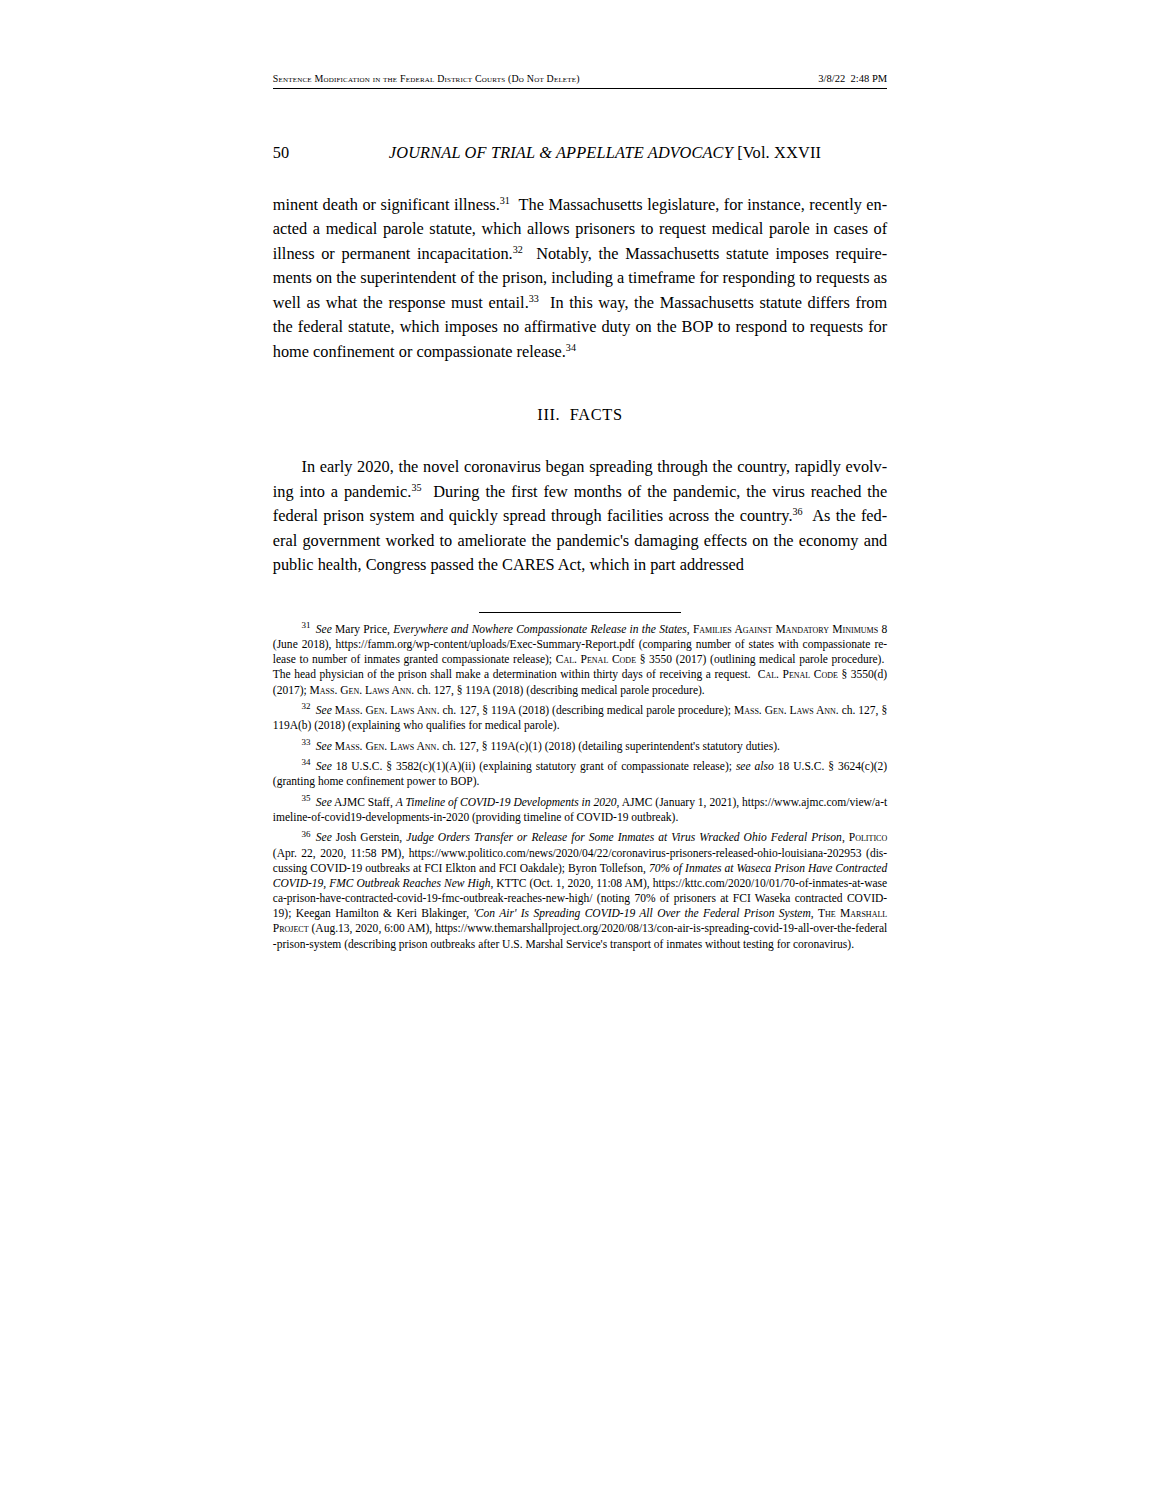Sentence Modification in the Federal District Courts (Do Not Delete) 3/8/22 2:48 PM
50 JOURNAL OF TRIAL & APPELLATE ADVOCACY [Vol. XXVII
minent death or significant illness.31 The Massachusetts legislature, for instance, recently enacted a medical parole statute, which allows prisoners to request medical parole in cases of illness or permanent incapacitation.32 Notably, the Massachusetts statute imposes requirements on the superintendent of the prison, including a timeframe for responding to requests as well as what the response must entail.33 In this way, the Massachusetts statute differs from the federal statute, which imposes no affirmative duty on the BOP to respond to requests for home confinement or compassionate release.34
III. FACTS
In early 2020, the novel coronavirus began spreading through the country, rapidly evolving into a pandemic.35 During the first few months of the pandemic, the virus reached the federal prison system and quickly spread through facilities across the country.36 As the federal government worked to ameliorate the pandemic's damaging effects on the economy and public health, Congress passed the CARES Act, which in part addressed
31See Mary Price, Everywhere and Nowhere Compassionate Release in the States, Families Against Mandatory Minimums 8 (June 2018), https://famm.org/wp-content/uploads/Exec-Summary-Report.pdf (comparing number of states with compassionate release to number of inmates granted compassionate release); Cal. Penal Code § 3550 (2017) (outlining medical parole procedure). The head physician of the prison shall make a determination within thirty days of receiving a request. Cal. Penal Code § 3550(d) (2017); Mass. Gen. Laws Ann. ch. 127, § 119A (2018) (describing medical parole procedure).
32See Mass. Gen. Laws Ann. ch. 127, § 119A (2018) (describing medical parole procedure); Mass. Gen. Laws Ann. ch. 127, § 119A(b) (2018) (explaining who qualifies for medical parole).
33See Mass. Gen. Laws Ann. ch. 127, § 119A(c)(1) (2018) (detailing superintendent's statutory duties).
34See 18 U.S.C. § 3582(c)(1)(A)(ii) (explaining statutory grant of compassionate release); see also 18 U.S.C. § 3624(c)(2) (granting home confinement power to BOP).
35See AJMC Staff, A Timeline of COVID-19 Developments in 2020, AJMC (January 1, 2021), https://www.ajmc.com/view/a-timeline-of-covid19-developments-in-2020 (providing timeline of COVID-19 outbreak).
36See Josh Gerstein, Judge Orders Transfer or Release for Some Inmates at Virus Wracked Ohio Federal Prison, Politico (Apr. 22, 2020, 11:58 PM), https://www.politico.com/news/2020/04/22/coronavirus-prisoners-released-ohio-louisiana-202953 (discussing COVID-19 outbreaks at FCI Elkton and FCI Oakdale); Byron Tollefson, 70% of Inmates at Waseca Prison Have Contracted COVID-19, FMC Outbreak Reaches New High, KTTC (Oct. 1, 2020, 11:08 AM), https://kttc.com/2020/10/01/70-of-inmates-at-waseca-prison-have-contracted-covid-19-fmc-outbreak-reaches-new-high/ (noting 70% of prisoners at FCI Waseka contracted COVID-19); Keegan Hamilton & Keri Blakinger, 'Con Air' Is Spreading COVID-19 All Over the Federal Prison System, The Marshall Project (Aug.13, 2020, 6:00 AM), https://www.themarshallproject.org/2020/08/13/con-air-is-spreading-covid-19-all-over-the-federal-prison-system (describing prison outbreaks after U.S. Marshal Service's transport of inmates without testing for coronavirus).